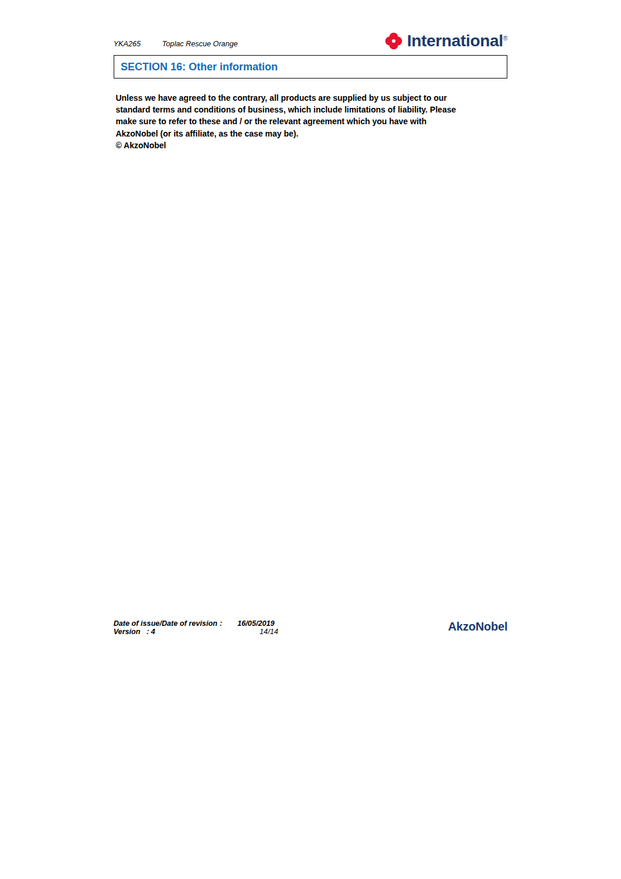YKA265 Toplac Rescue Orange
International®
SECTION 16: Other information
Unless we have agreed to the contrary, all products are supplied by us subject to our standard terms and conditions of business, which include limitations of liability. Please make sure to refer to these and / or the relevant agreement which you have with AkzoNobel (or its affiliate, as the case may be).
© AkzoNobel
Date of issue/Date of revision : 16/05/2019
Version : 4 14/14
AkzoNobel